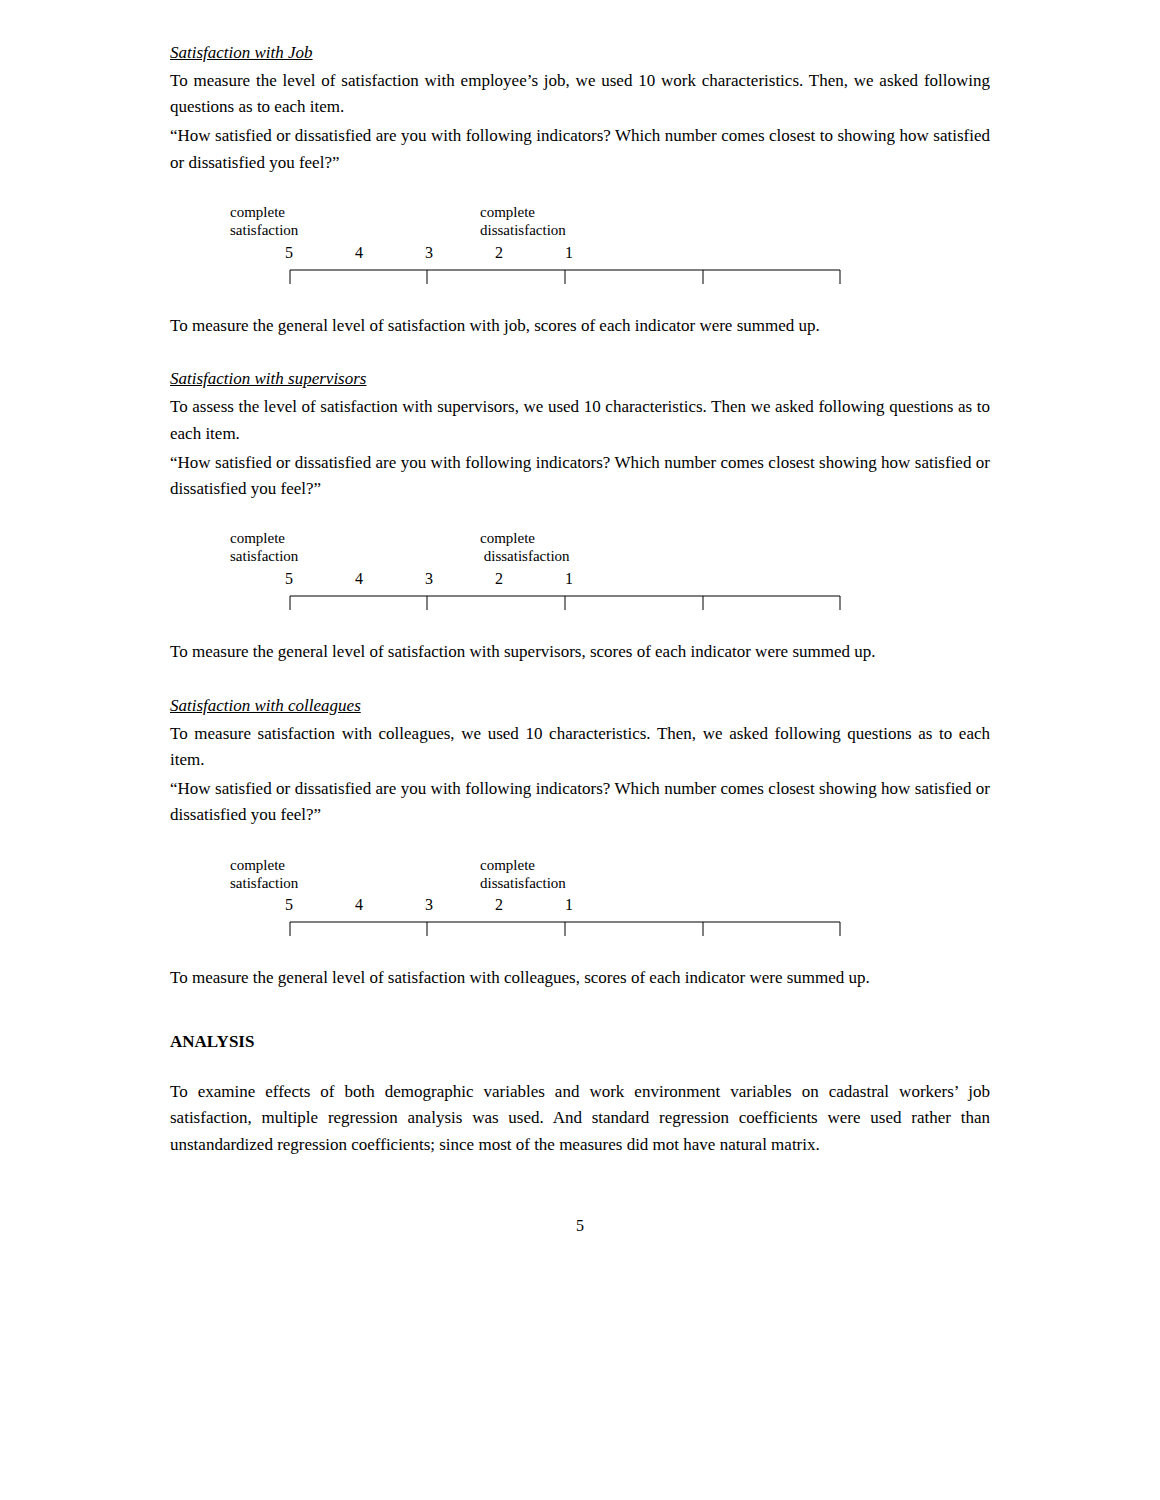Satisfaction with Job
To measure the level of satisfaction with employee’s job, we used 10 work characteristics. Then, we asked following questions as to each item.
“How satisfied or dissatisfied are you with following indicators? Which number comes closest to showing how satisfied or dissatisfied you feel?”
complete
satisfaction complete
dissatisfaction
54321
To measure the general level of satisfaction with job, scores of each indicator were summed up.
Satisfaction with supervisors
To assess the level of satisfaction with supervisors, we used 10 characteristics. Then we asked following questions as to each item.
“How satisfied or dissatisfied are you with following indicators? Which number comes closest showing how satisfied or dissatisfied you feel?”
complete
satisfaction complete
dissatisfaction
54321
To measure the general level of satisfaction with supervisors, scores of each indicator were summed up.
Satisfaction with colleagues
To measure satisfaction with colleagues, we used 10 characteristics. Then, we asked following questions as to each item.
“How satisfied or dissatisfied are you with following indicators? Which number comes closest showing how satisfied or dissatisfied you feel?”
complete
satisfaction complete
dissatisfaction
54321
To measure the general level of satisfaction with colleagues, scores of each indicator were summed up.
ANALYSIS
To examine effects of both demographic variables and work environment variables on cadastral workers’ job satisfaction, multiple regression analysis was used. And standard regression coefficients were used rather than unstandardized regression coefficients; since most of the measures did mot have natural matrix.
5